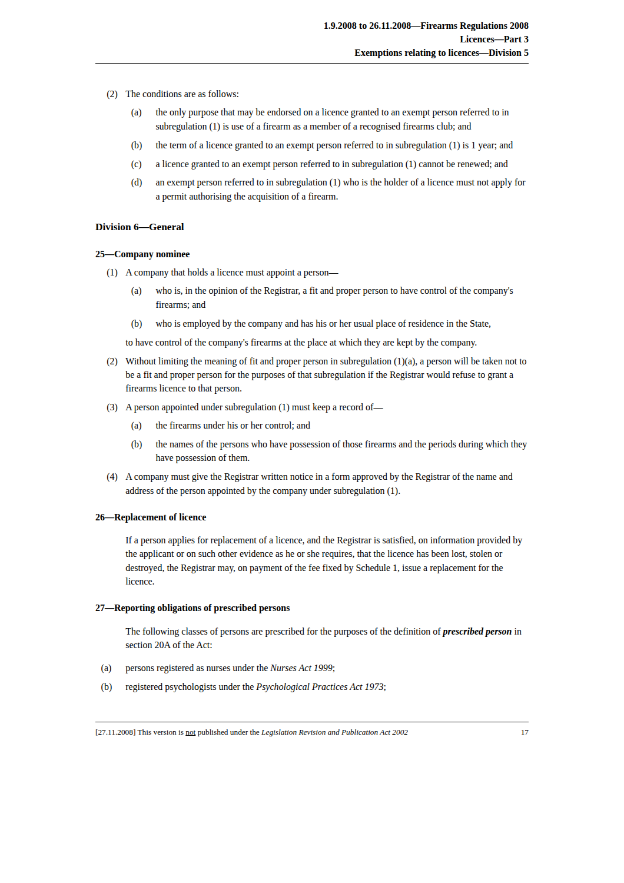1.9.2008 to 26.11.2008—Firearms Regulations 2008 Licences—Part 3 Exemptions relating to licences—Division 5
(2) The conditions are as follows:
(a) the only purpose that may be endorsed on a licence granted to an exempt person referred to in subregulation (1) is use of a firearm as a member of a recognised firearms club; and
(b) the term of a licence granted to an exempt person referred to in subregulation (1) is 1 year; and
(c) a licence granted to an exempt person referred to in subregulation (1) cannot be renewed; and
(d) an exempt person referred to in subregulation (1) who is the holder of a licence must not apply for a permit authorising the acquisition of a firearm.
Division 6—General
25—Company nominee
(1) A company that holds a licence must appoint a person—
(a) who is, in the opinion of the Registrar, a fit and proper person to have control of the company's firearms; and
(b) who is employed by the company and has his or her usual place of residence in the State,
to have control of the company's firearms at the place at which they are kept by the company.
(2) Without limiting the meaning of fit and proper person in subregulation (1)(a), a person will be taken not to be a fit and proper person for the purposes of that subregulation if the Registrar would refuse to grant a firearms licence to that person.
(3) A person appointed under subregulation (1) must keep a record of—
(a) the firearms under his or her control; and
(b) the names of the persons who have possession of those firearms and the periods during which they have possession of them.
(4) A company must give the Registrar written notice in a form approved by the Registrar of the name and address of the person appointed by the company under subregulation (1).
26—Replacement of licence
If a person applies for replacement of a licence, and the Registrar is satisfied, on information provided by the applicant or on such other evidence as he or she requires, that the licence has been lost, stolen or destroyed, the Registrar may, on payment of the fee fixed by Schedule 1, issue a replacement for the licence.
27—Reporting obligations of prescribed persons
The following classes of persons are prescribed for the purposes of the definition of prescribed person in section 20A of the Act:
(a) persons registered as nurses under the Nurses Act 1999;
(b) registered psychologists under the Psychological Practices Act 1973;
[27.11.2008] This version is not published under the Legislation Revision and Publication Act 2002 17